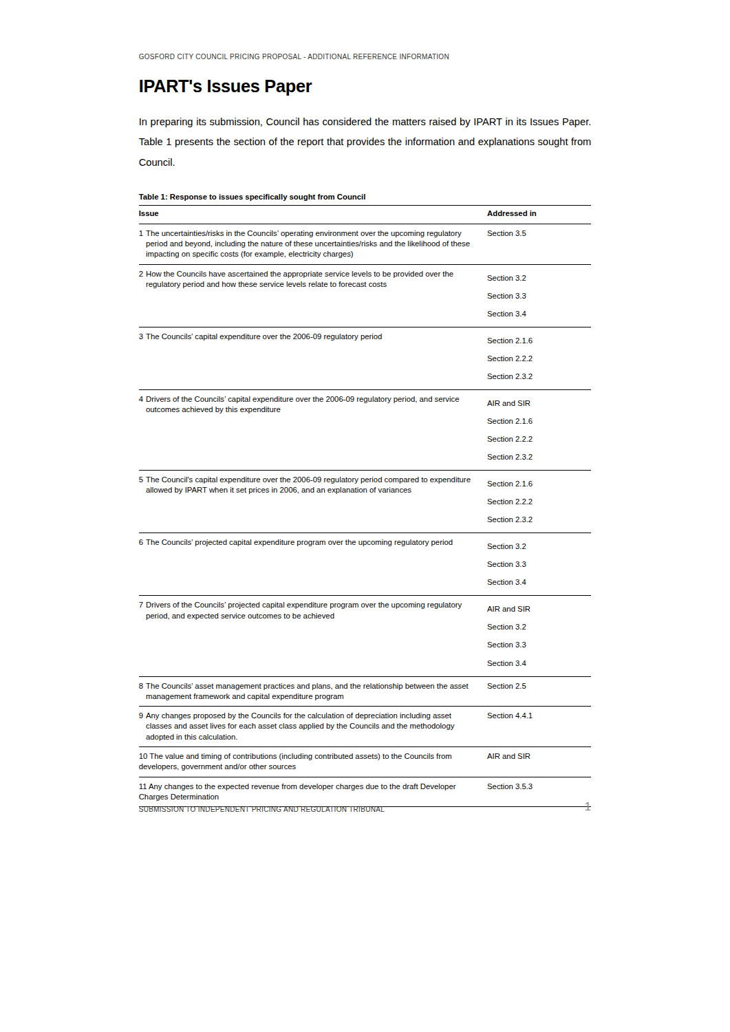GOSFORD CITY COUNCIL PRICING PROPOSAL - ADDITIONAL REFERENCE INFORMATION
IPART's Issues Paper
In preparing its submission, Council has considered the matters raised by IPART in its Issues Paper. Table 1 presents the section of the report that provides the information and explanations sought from Council.
Table 1: Response to issues specifically sought from Council
| Issue | Addressed in |
| --- | --- |
| 1 | The uncertainties/risks in the Councils’ operating environment over the upcoming regulatory period and beyond, including the nature of these uncertainties/risks and the likelihood of these impacting on specific costs (for example, electricity charges) | Section 3.5 |
| 2 | How the Councils have ascertained the appropriate service levels to be provided over the regulatory period and how these service levels relate to forecast costs | Section 3.2 Section 3.3 Section 3.4 |
| 3 | The Councils’ capital expenditure over the 2006-09 regulatory period | Section 2.1.6 Section 2.2.2 Section 2.3.2 |
| 4 | Drivers of the Councils’ capital expenditure over the 2006-09 regulatory period, and service outcomes achieved by this expenditure | AIR and SIR Section 2.1.6 Section 2.2.2 Section 2.3.2 |
| 5 | The Council's capital expenditure over the 2006-09 regulatory period compared to expenditure allowed by IPART when it set prices in 2006, and an explanation of variances | Section 2.1.6 Section 2.2.2 Section 2.3.2 |
| 6 | The Councils’ projected capital expenditure program over the upcoming regulatory period | Section 3.2 Section 3.3 Section 3.4 |
| 7 | Drivers of the Councils’ projected capital expenditure program over the upcoming regulatory period, and expected service outcomes to be achieved | AIR and SIR Section 3.2 Section 3.3 Section 3.4 |
| 8 | The Councils’ asset management practices and plans, and the relationship between the asset management framework and capital expenditure program | Section 2.5 |
| 9 | Any changes proposed by the Councils for the calculation of depreciation including asset classes and asset lives for each asset class applied by the Councils and the methodology adopted in this calculation. | Section 4.4.1 |
| 10 The value and timing of contributions (including contributed assets) to the Councils from developers, government and/or other sources | AIR and SIR |
| 11 Any changes to the expected revenue from developer charges due to the draft Developer Charges Determination | Section 3.5.3 |
SUBMISSION TO INDEPENDENT PRICING AND REGULATION TRIBUNAL 1